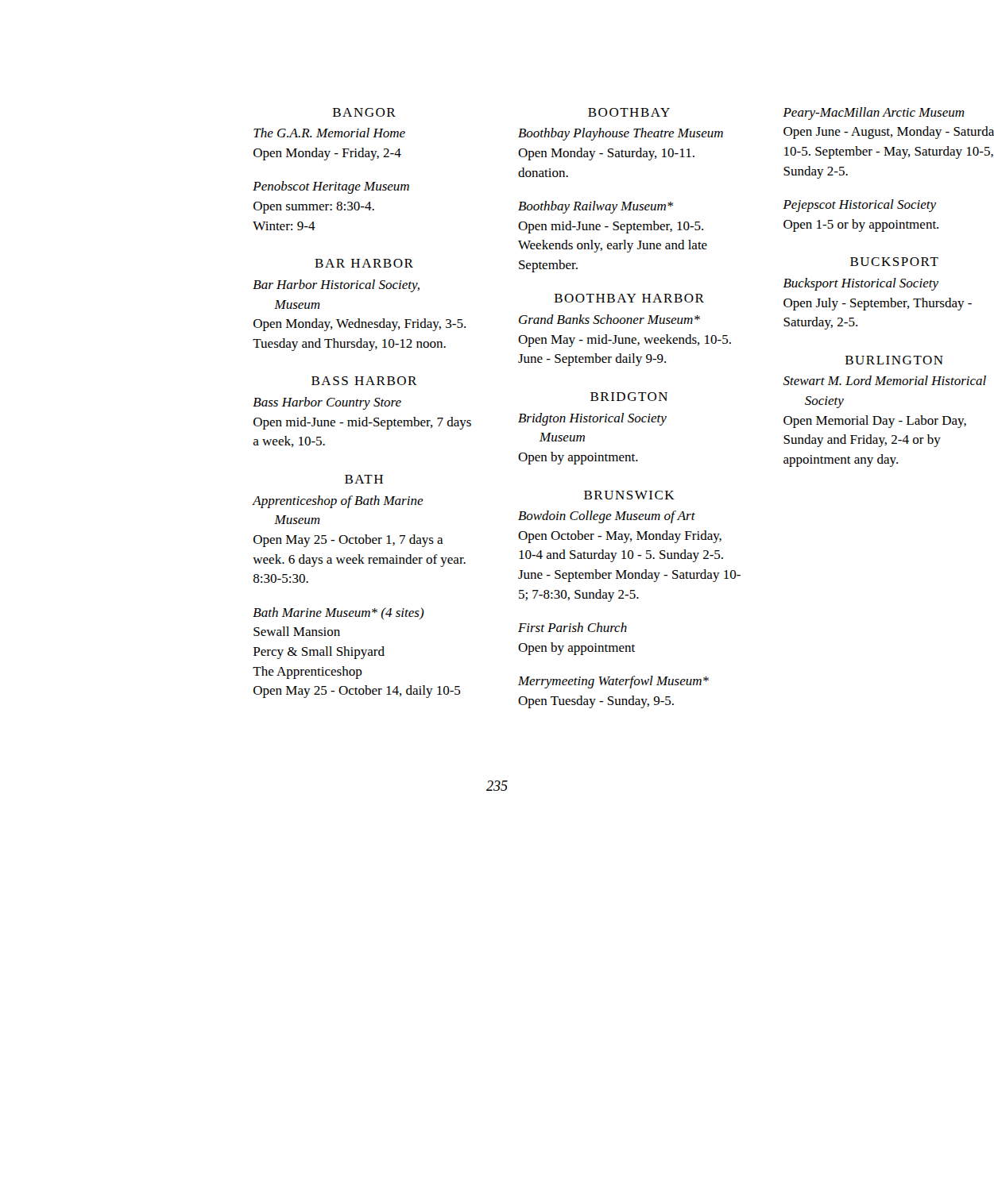BANGOR
The G.A.R. Memorial Home
Open Monday - Friday, 2-4
Penobscot Heritage Museum
Open summer: 8:30-4.
Winter: 9-4
BAR HARBOR
Bar Harbor Historical Society,Museum
Open Monday, Wednesday, Friday, 3-5. Tuesday and Thursday, 10-12 noon.
BASS HARBOR
Bass Harbor Country Store
Open mid-June - mid-September, 7 days a week, 10-5.
BATH
Apprenticeshop of Bath MarineMuseum
Open May 25 - October 1, 7 days a week. 6 days a week remainder of year. 8:30-5:30.
Bath Marine Museum* (4 sites)
Sewall Mansion
Percy & Small Shipyard
The Apprenticeshop
Open May 25 - October 14, daily 10-5
BOOTHBAY
Boothbay Playhouse Theatre Museum
Open Monday - Saturday, 10-11. donation.
Boothbay Railway Museum*
Open mid-June - September, 10-5. Weekends only, early June and late September.
BOOTHBAY HARBOR
Grand Banks Schooner Museum*
Open May - mid-June, weekends, 10-5. June - September daily 9-9.
BRIDGTON
Bridgton Historical SocietyMuseum
Open by appointment.
BRUNSWICK
Bowdoin College Museum of Art
Open October - May, Monday Friday, 10-4 and Saturday 10 - 5. Sunday 2-5. June - September Monday - Saturday 10-5; 7-8:30, Sunday 2-5.
First Parish Church
Open by appointment
Merrymeeting Waterfowl Museum*
Open Tuesday - Sunday, 9-5.
Peary-MacMillan Arctic Museum
Open June - August, Monday - Saturday, 10-5. September - May, Saturday 10-5, Sunday 2-5.
Pejepscot Historical Society
Open 1-5 or by appointment.
BUCKSPORT
Bucksport Historical Society
Open July - September, Thursday - Saturday, 2-5.
BURLINGTON
Stewart M. Lord Memorial HistoricalSociety
Open Memorial Day - Labor Day, Sunday and Friday, 2-4 or by appointment any day.
235